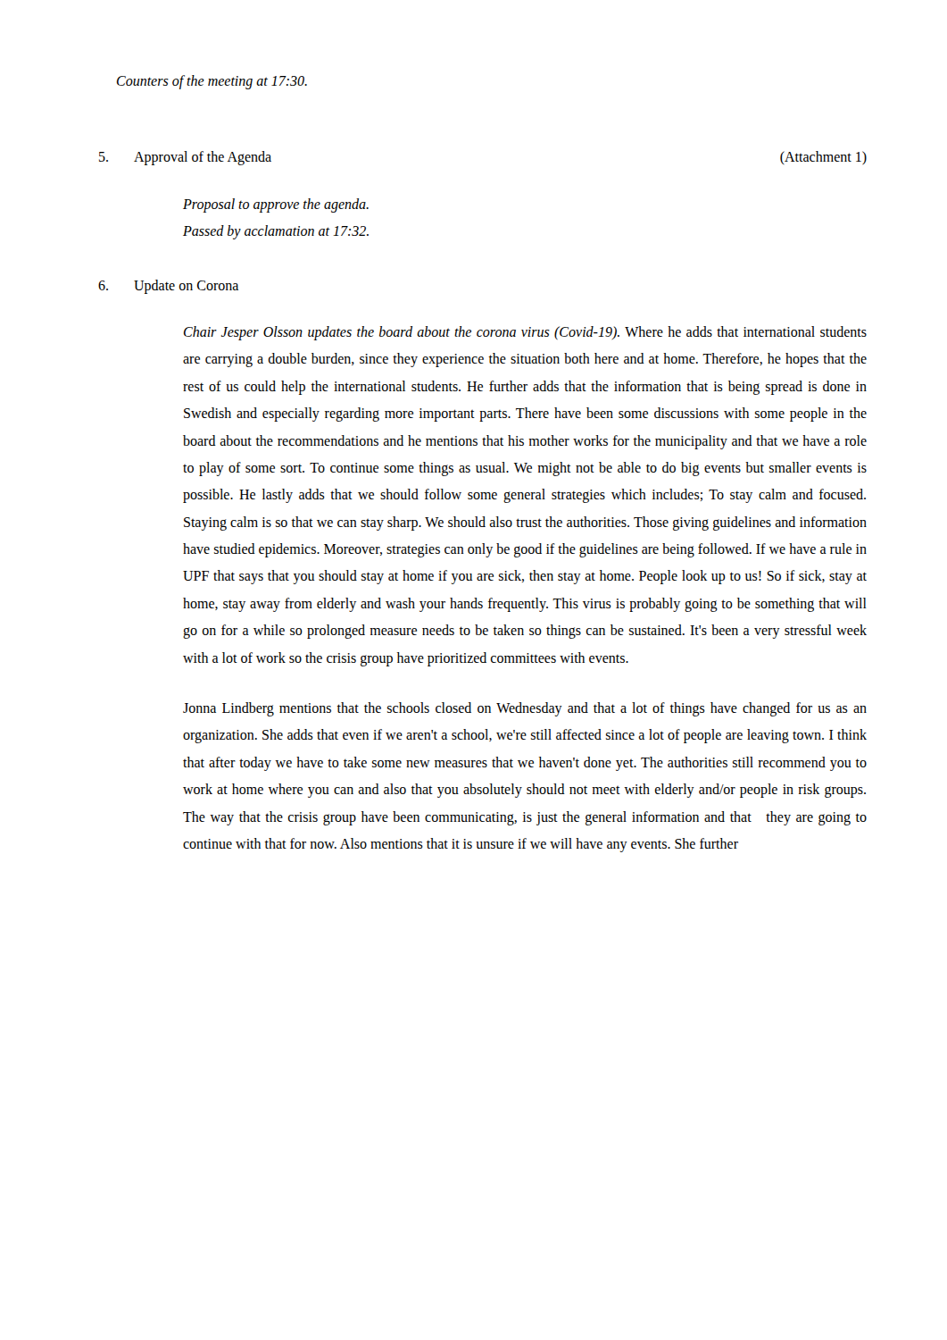Counters of the meeting at 17:30.
Approval of the Agenda(Attachment 1)
Proposal to approve the agenda.
Passed by acclamation at 17:32.
Update on Corona
Chair Jesper Olsson updates the board about the corona virus (Covid-19). Where he adds that international students are carrying a double burden, since they experience the situation both here and at home. Therefore, he hopes that the rest of us could help the international students. He further adds that the information that is being spread is done in Swedish and especially regarding more important parts. There have been some discussions with some people in the board about the recommendations and he mentions that his mother works for the municipality and that we have a role to play of some sort. To continue some things as usual. We might not be able to do big events but smaller events is possible. He lastly adds that we should follow some general strategies which includes; To stay calm and focused. Staying calm is so that we can stay sharp. We should also trust the authorities. Those giving guidelines and information have studied epidemics. Moreover, strategies can only be good if the guidelines are being followed. If we have a rule in UPF that says that you should stay at home if you are sick, then stay at home. People look up to us! So if sick, stay at home, stay away from elderly and wash your hands frequently. This virus is probably going to be something that will go on for a while so prolonged measure needs to be taken so things can be sustained. It's been a very stressful week with a lot of work so the crisis group have prioritized committees with events.
Jonna Lindberg mentions that the schools closed on Wednesday and that a lot of things have changed for us as an organization. She adds that even if we aren't a school, we're still affected since a lot of people are leaving town. I think that after today we have to take some new measures that we haven't done yet. The authorities still recommend you to work at home where you can and also that you absolutely should not meet with elderly and/or people in risk groups. The way that the crisis group have been communicating, is just the general information and that they are going to continue with that for now. Also mentions that it is unsure if we will have any events. She further